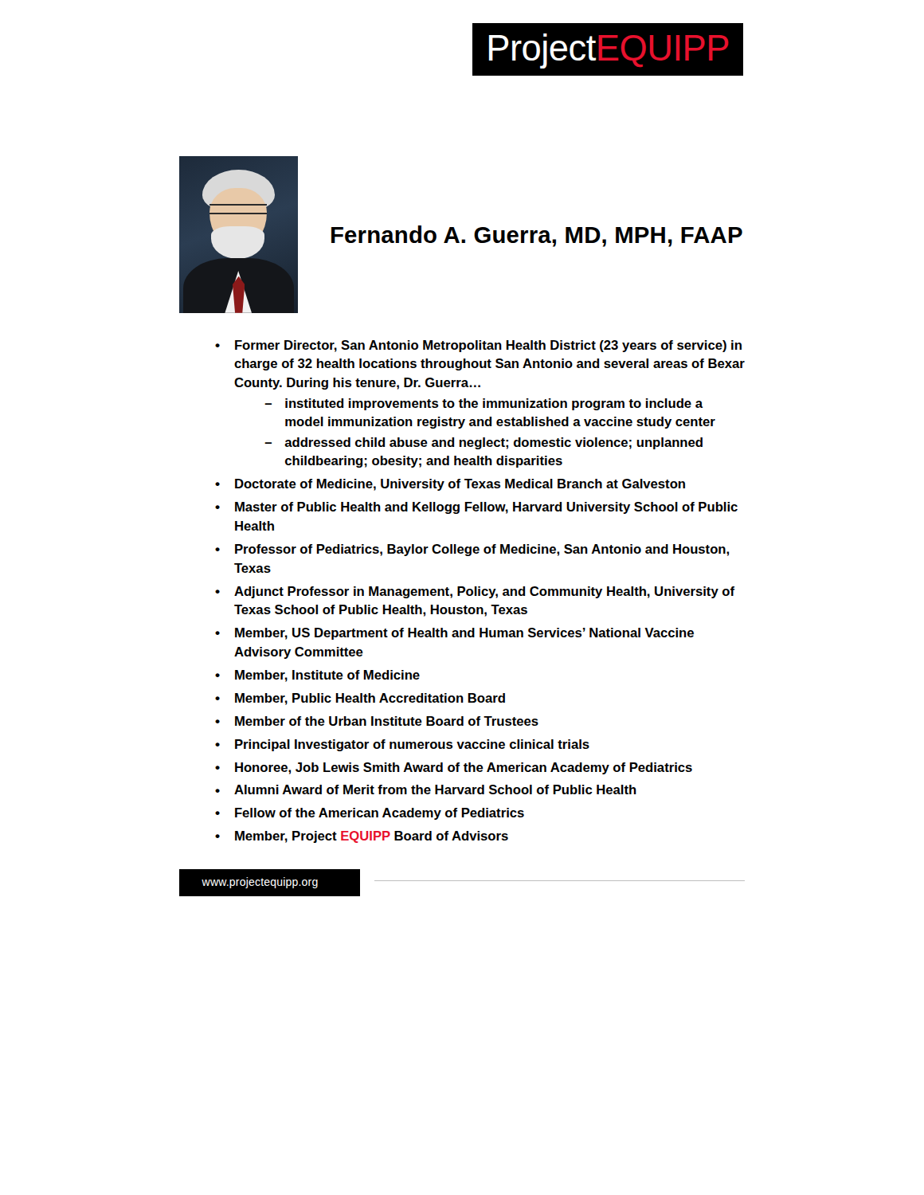Project EQUIPP
Fernando A. Guerra, MD, MPH, FAAP
Former Director, San Antonio Metropolitan Health District (23 years of service) in charge of 32 health locations throughout San Antonio and several areas of Bexar County. During his tenure, Dr. Guerra…
instituted improvements to the immunization program to include a model immunization registry and established a vaccine study center
addressed child abuse and neglect; domestic violence; unplanned childbearing; obesity; and health disparities
Doctorate of Medicine, University of Texas Medical Branch at Galveston
Master of Public Health and Kellogg Fellow, Harvard University School of Public Health
Professor of Pediatrics, Baylor College of Medicine, San Antonio and Houston, Texas
Adjunct Professor in Management, Policy, and Community Health, University of Texas School of Public Health, Houston, Texas
Member, US Department of Health and Human Services’ National Vaccine Advisory Committee
Member, Institute of Medicine
Member, Public Health Accreditation Board
Member of the Urban Institute Board of Trustees
Principal Investigator of numerous vaccine clinical trials
Honoree, Job Lewis Smith Award of the American Academy of Pediatrics
Alumni Award of Merit from the Harvard School of Public Health
Fellow of the American Academy of Pediatrics
Member, Project EQUIPP Board of Advisors
www.projectequipp.org